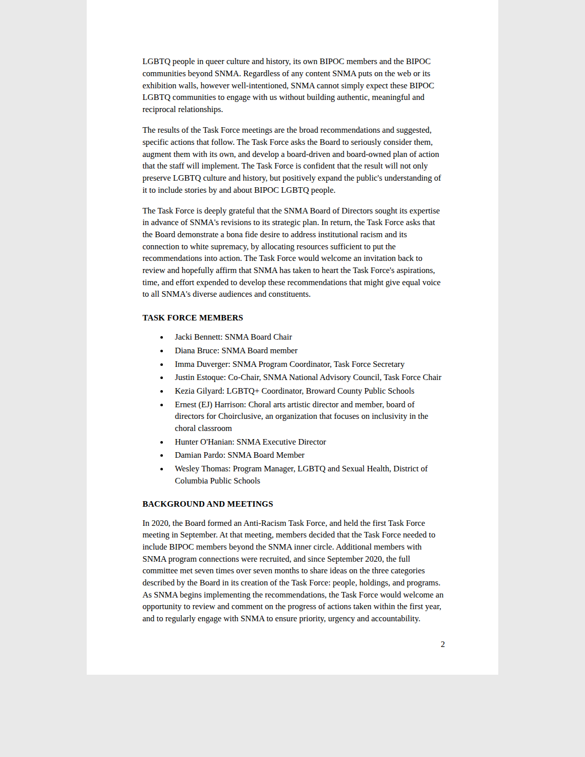LGBTQ people in queer culture and history, its own BIPOC members and the BIPOC communities beyond SNMA. Regardless of any content SNMA puts on the web or its exhibition walls, however well-intentioned, SNMA cannot simply expect these BIPOC LGBTQ communities to engage with us without building authentic, meaningful and reciprocal relationships.
The results of the Task Force meetings are the broad recommendations and suggested, specific actions that follow. The Task Force asks the Board to seriously consider them, augment them with its own, and develop a board-driven and board-owned plan of action that the staff will implement. The Task Force is confident that the result will not only preserve LGBTQ culture and history, but positively expand the public's understanding of it to include stories by and about BIPOC LGBTQ people.
The Task Force is deeply grateful that the SNMA Board of Directors sought its expertise in advance of SNMA's revisions to its strategic plan. In return, the Task Force asks that the Board demonstrate a bona fide desire to address institutional racism and its connection to white supremacy, by allocating resources sufficient to put the recommendations into action. The Task Force would welcome an invitation back to review and hopefully affirm that SNMA has taken to heart the Task Force's aspirations, time, and effort expended to develop these recommendations that might give equal voice to all SNMA's diverse audiences and constituents.
TASK FORCE MEMBERS
Jacki Bennett: SNMA Board Chair
Diana Bruce: SNMA Board member
Imma Duverger: SNMA Program Coordinator, Task Force Secretary
Justin Estoque: Co-Chair, SNMA National Advisory Council, Task Force Chair
Kezia Gilyard: LGBTQ+ Coordinator, Broward County Public Schools
Ernest (EJ) Harrison: Choral arts artistic director and member, board of directors for Choirclusive, an organization that focuses on inclusivity in the choral classroom
Hunter O'Hanian: SNMA Executive Director
Damian Pardo: SNMA Board Member
Wesley Thomas: Program Manager, LGBTQ and Sexual Health, District of Columbia Public Schools
BACKGROUND AND MEETINGS
In 2020, the Board formed an Anti-Racism Task Force, and held the first Task Force meeting in September. At that meeting, members decided that the Task Force needed to include BIPOC members beyond the SNMA inner circle. Additional members with SNMA program connections were recruited, and since September 2020, the full committee met seven times over seven months to share ideas on the three categories described by the Board in its creation of the Task Force: people, holdings, and programs. As SNMA begins implementing the recommendations, the Task Force would welcome an opportunity to review and comment on the progress of actions taken within the first year, and to regularly engage with SNMA to ensure priority, urgency and accountability.
2